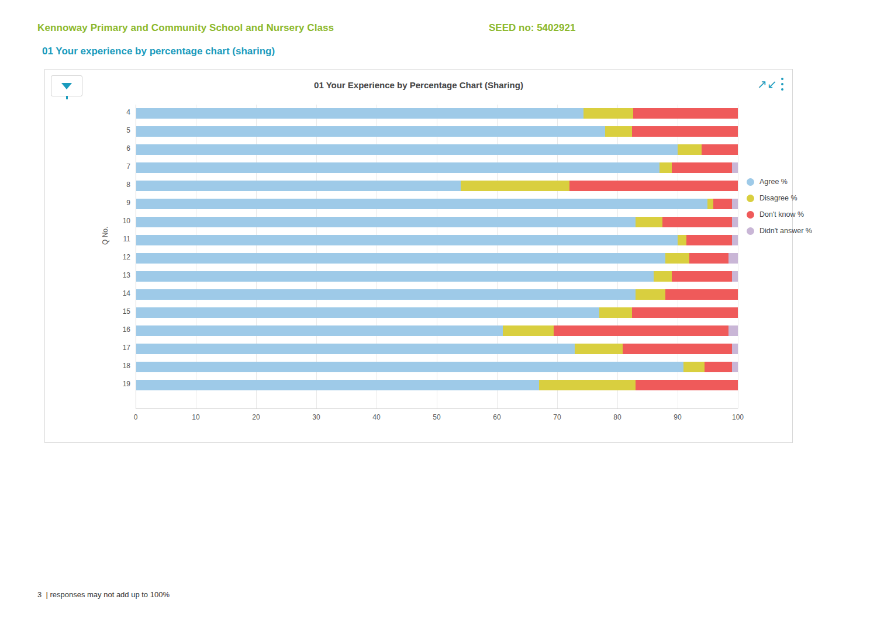Kennoway Primary and Community School and Nursery Class
SEED no: 5402921
01 Your experience by percentage chart (sharing)
01 Your Experience by Percentage Chart (Sharing)
↗↙
Q No.
4
5
6
7
8
9
10
11
12
13
14
15
16
17
18
19
0
10
20
30
40
50
60
70
80
90
100
Agree %
Disagree %
Don't know %
Didn't answer %
3 | responses may not add up to 100%